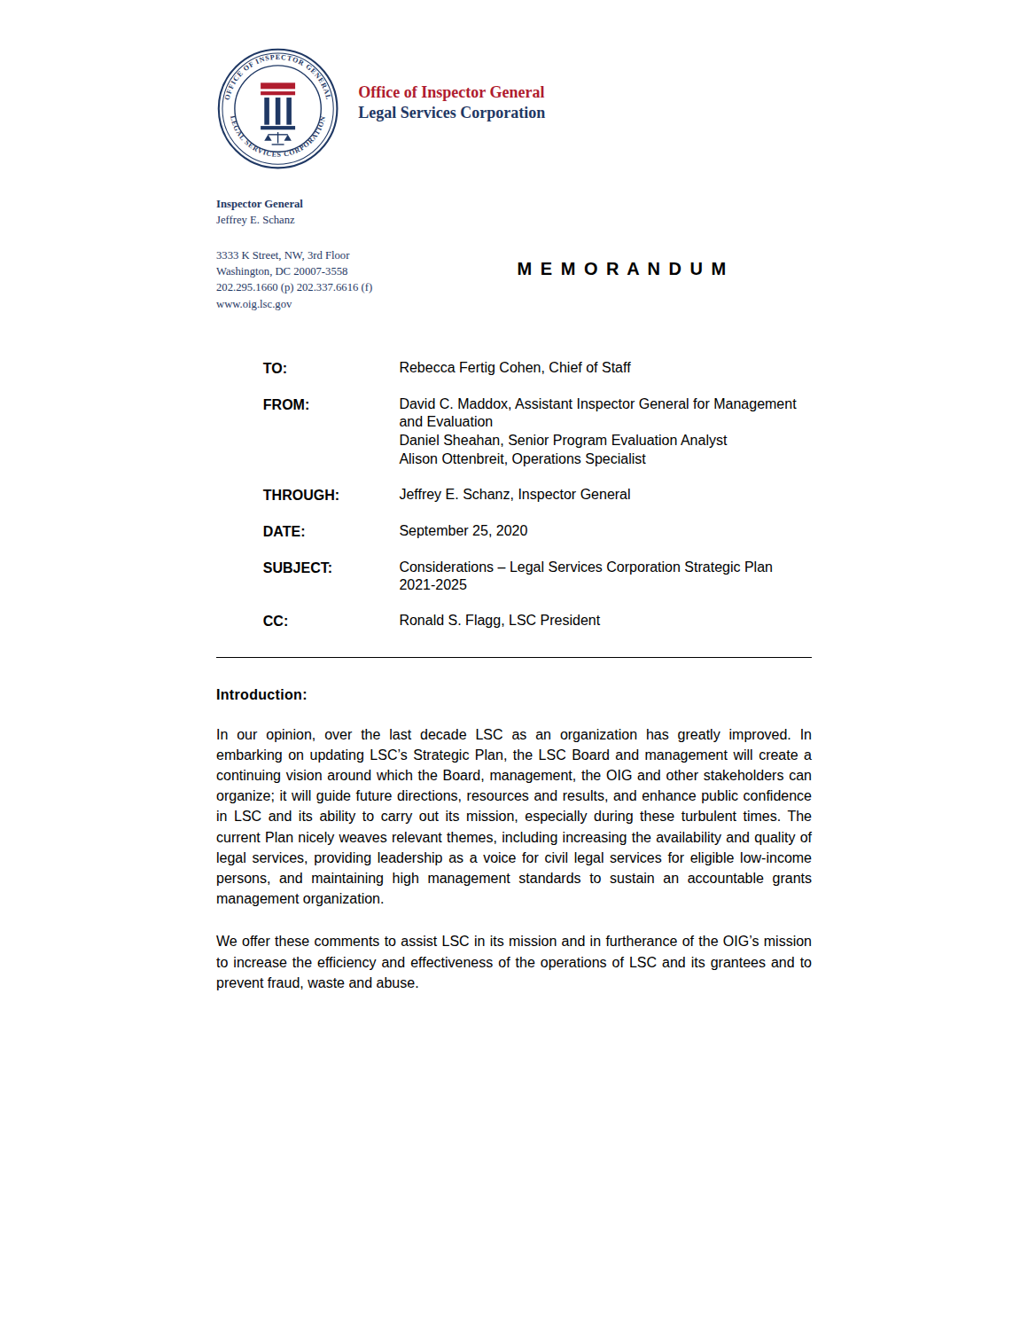OFFICE OF INSPECTOR GENERAL LEGAL SERVICES CORPORATION
Office of Inspector General
Legal Services Corporation
Inspector General
Jeffrey E. Schanz
3333 K Street, NW, 3rd Floor
Washington, DC 20007-3558
202.295.1660 (p) 202.337.6616 (f)
www.oig.lsc.gov
M E M O R A N D U M
| TO: | Rebecca Fertig Cohen, Chief of Staff |
| FROM: | David C. Maddox, Assistant Inspector General for Management and Evaluation Daniel Sheahan, Senior Program Evaluation Analyst Alison Ottenbreit, Operations Specialist |
| THROUGH: | Jeffrey E. Schanz, Inspector General |
| DATE: | September 25, 2020 |
| SUBJECT: | Considerations – Legal Services Corporation Strategic Plan 2021-2025 |
| CC: | Ronald S. Flagg, LSC President |
Introduction:
In our opinion, over the last decade LSC as an organization has greatly improved. In embarking on updating LSC’s Strategic Plan, the LSC Board and management will create a continuing vision around which the Board, management, the OIG and other stakeholders can organize; it will guide future directions, resources and results, and enhance public confidence in LSC and its ability to carry out its mission, especially during these turbulent times. The current Plan nicely weaves relevant themes, including increasing the availability and quality of legal services, providing leadership as a voice for civil legal services for eligible low-income persons, and maintaining high management standards to sustain an accountable grants management organization.
We offer these comments to assist LSC in its mission and in furtherance of the OIG’s mission to increase the efficiency and effectiveness of the operations of LSC and its grantees and to prevent fraud, waste and abuse.